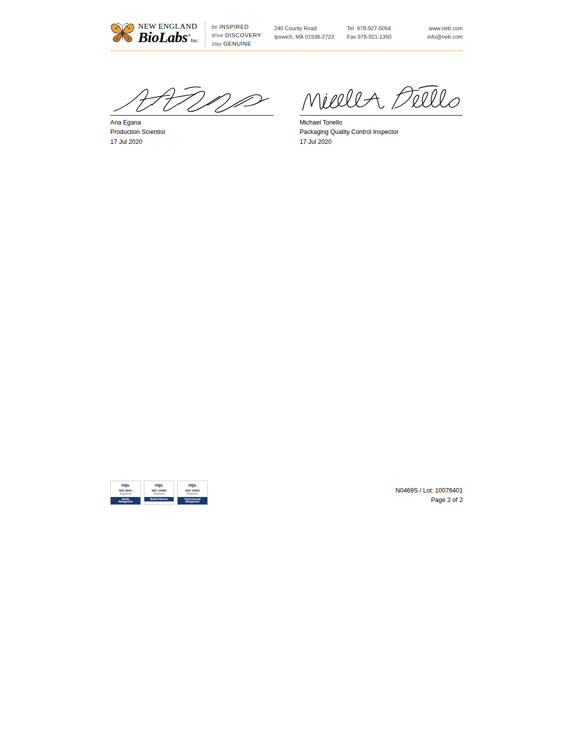NEW ENGLAND
BioLabs®Inc.
be INSPIRED
drive DISCOVERY
stay GENUINE
240 County Road
Ipswich, MA 01938-2723
Tel 978-927-5054
Fax 978-921-1350
www.neb.com
info@neb.com
Ana Egana
Production Scientist
17 Jul 2020
Michael Tonello
Packaging Quality Control Inspector
17 Jul 2020
nqa.
ISO 9001
Registered
Quality
Management
nqa.
ISO 13485
Registered
Medical Devices
nqa.
ISO 14001
Registered
Environmental
Management
N0469S / Lot: 10076401
Page 2 of 2